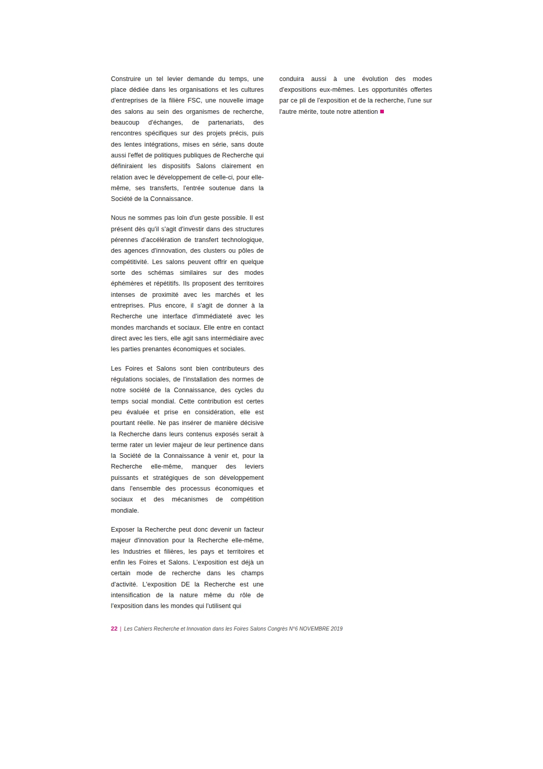Construire un tel levier demande du temps, une place dédiée dans les organisations et les cultures d'entreprises de la filière FSC, une nouvelle image des salons au sein des organismes de recherche, beaucoup d'échanges, de partenariats, des rencontres spécifiques sur des projets précis, puis des lentes intégrations, mises en série, sans doute aussi l'effet de politiques publiques de Recherche qui définiraient les dispositifs Salons clairement en relation avec le développement de celle-ci, pour elle-même, ses transferts, l'entrée soutenue dans la Société de la Connaissance.
Nous ne sommes pas loin d'un geste possible. Il est présent dès qu'il s'agit d'investir dans des structures pérennes d'accélération de transfert technologique, des agences d'innovation, des clusters ou pôles de compétitivité. Les salons peuvent offrir en quelque sorte des schémas similaires sur des modes éphémères et répétitifs. Ils proposent des territoires intenses de proximité avec les marchés et les entreprises. Plus encore, il s'agit de donner à la Recherche une interface d'immédiateté avec les mondes marchands et sociaux. Elle entre en contact direct avec les tiers, elle agit sans intermédiaire avec les parties prenantes économiques et sociales.
Les Foires et Salons sont bien contributeurs des régulations sociales, de l'installation des normes de notre société de la Connaissance, des cycles du temps social mondial. Cette contribution est certes peu évaluée et prise en considération, elle est pourtant réelle. Ne pas insérer de manière décisive la Recherche dans leurs contenus exposés serait à terme rater un levier majeur de leur pertinence dans la Société de la Connaissance à venir et, pour la Recherche elle-même, manquer des leviers puissants et stratégiques de son développement dans l'ensemble des processus économiques et sociaux et des mécanismes de compétition mondiale.
Exposer la Recherche peut donc devenir un facteur majeur d'innovation pour la Recherche elle-même, les Industries et filières, les pays et territoires et enfin les Foires et Salons. L'exposition est déjà un certain mode de recherche dans les champs d'activité. L'exposition DE la Recherche est une intensification de la nature même du rôle de l'exposition dans les mondes qui l'utilisent qui
conduira aussi à une évolution des modes d'expositions eux-mêmes. Les opportunités offertes par ce pli de l'exposition et de la recherche, l'une sur l'autre mérite, toute notre attention
22|Les Cahiers Recherche et Innovation dans les Foires Salons Congrès N°6 NOVEMBRE 2019